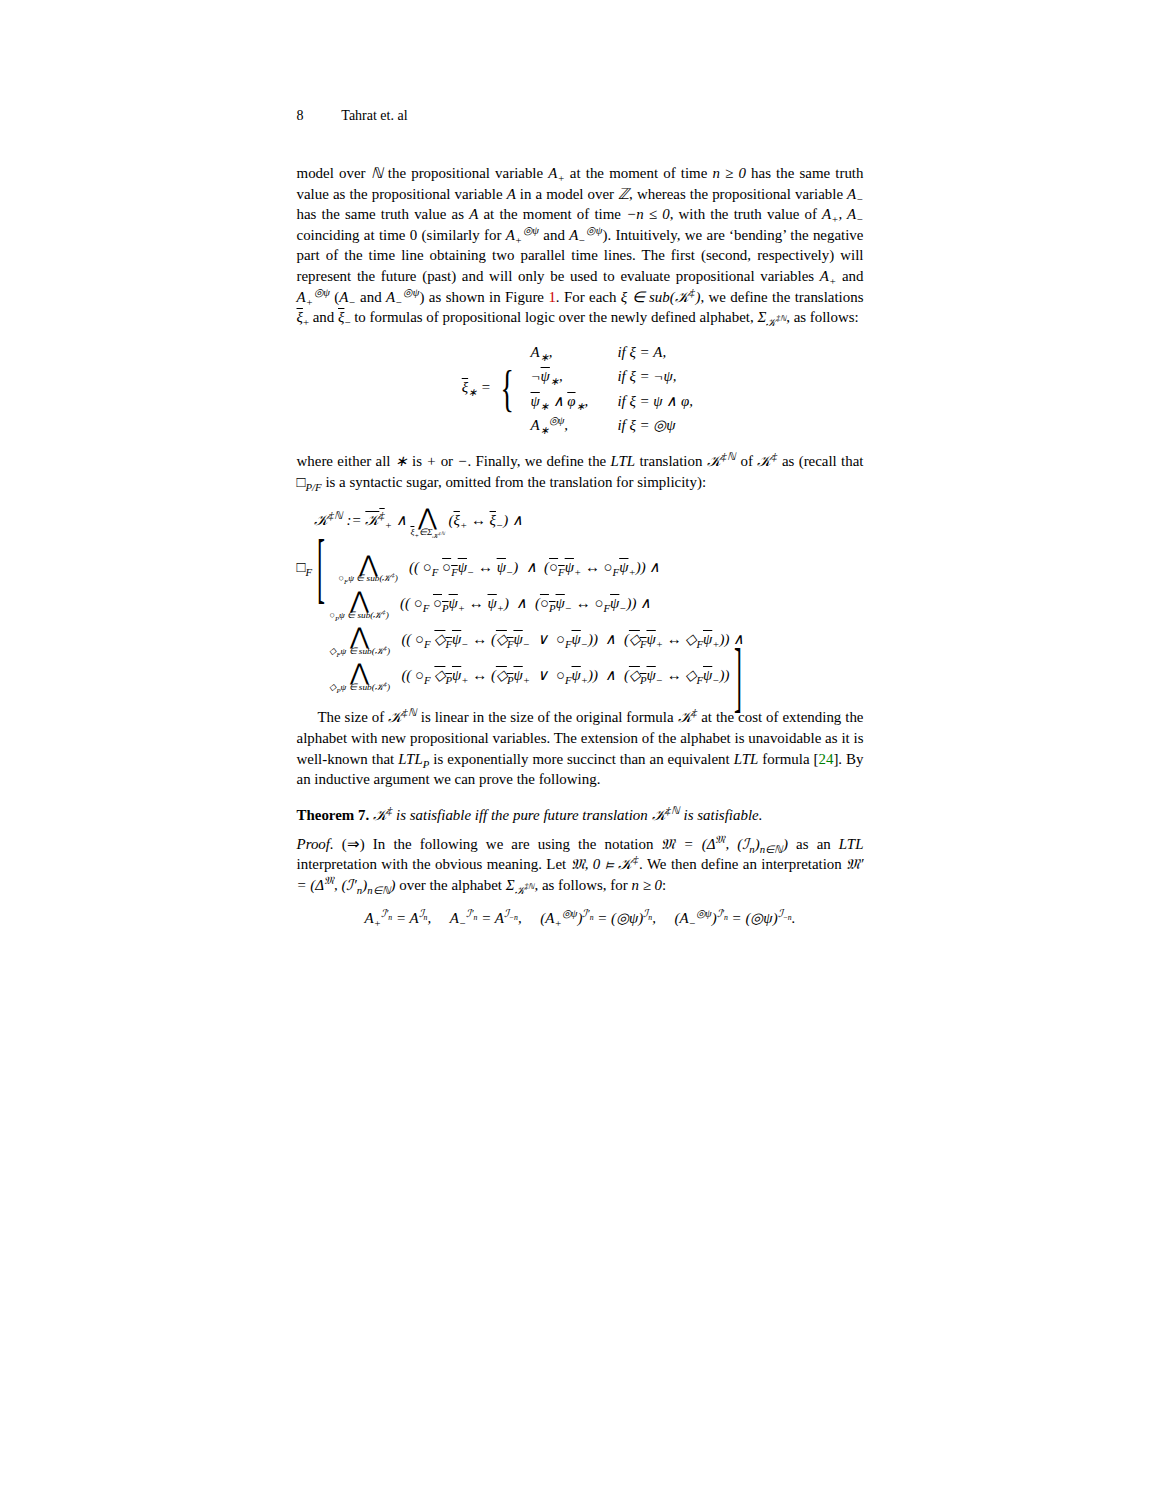8 Tahrat et. al
model over ℕ the propositional variable A+ at the moment of time n ≥ 0 has the same truth value as the propositional variable A in a model over ℤ, whereas the propositional variable A− has the same truth value as A at the moment of time −n ≤ 0, with the truth value of A+, A− coinciding at time 0 (similarly for A+◎ψ and A−◎ψ). Intuitively, we are ‘bending’ the negative part of the time line obtaining two parallel time lines. The first (second, respectively) will represent the future (past) and will only be used to evaluate propositional variables A+ and A+◎ψ (A− and A−◎ψ) as shown in Figure 1. For each ξ ∈ sub(𝒦‡), we define the translations ξ+ and ξ− to formulas of propositional logic over the newly defined alphabet, Σ𝒦‡ℕ, as follows:
ξ∗ = {
| A ∗ , | if ξ = A, |
| ¬ ψ ∗ , | if ξ = ¬ψ, |
| ψ ∗ ∧ φ ∗ , | if ξ = ψ ∧ φ, |
| A ∗ ◎ψ , | if ξ = ◎ψ |
where either all ∗ is + or −. Finally, we define the LTL translation 𝒦‡ℕ of 𝒦‡ as (recall that □P/F is a syntactic sugar, omitted from the translation for simplicity):
𝒦‡ℕ := 𝒦‡+ ∧ ⋀ξ+∈Σ𝒦‡ℕ (ξ+ ↔ ξ−) ∧
□F [ ⋀○Fψ ∈ sub(𝒦‡) (( ○F ○Fψ− ↔ ψ−) ∧ (○Fψ+ ↔ ○Fψ+)) ∧ ⋀○Pψ ∈ sub(𝒦‡) (( ○F ○Pψ+ ↔ ψ+) ∧ (○Pψ− ↔ ○Fψ−)) ∧ ⋀◇Fψ ∈ sub(𝒦‡) (( ○F ◇Fψ− ↔ (◇Fψ− ∨ ○Fψ−)) ∧ (◇Fψ+ ↔ ◇Fψ+)) ∧ ⋀◇Pψ ∈ sub(𝒦‡) (( ○F ◇Pψ+ ↔ (◇Pψ+ ∨ ○Fψ+)) ∧ (◇Pψ− ↔ ◇Fψ−)) ]
The size of 𝒦‡ℕ is linear in the size of the original formula 𝒦‡ at the cost of extending the alphabet with new propositional variables. The extension of the alphabet is unavoidable as it is well-known that LTLP is exponentially more succinct than an equivalent LTL formula [24]. By an inductive argument we can prove the following.
Theorem 7. 𝒦‡ is satisfiable iff the pure future translation 𝒦‡ℕ is satisfiable.
Proof. (⇒) In the following we are using the notation 𝔐 = (Δ𝔐, (ℐn)n∈ℕ) as an LTL interpretation with the obvious meaning. Let 𝔐, 0 ⊨ 𝒦‡. We then define an interpretation 𝔐′ = (Δ𝔐, (ℐ′n)n∈ℕ) over the alphabet Σ𝒦‡ℕ, as follows, for n ≥ 0:
A+ℐ′n = Aℐn, A−ℐ′n = Aℐ−n, (A+◎ψ)ℐ′n = (◎ψ)ℐn, (A−◎ψ)ℐ′n = (◎ψ)ℐ−n.